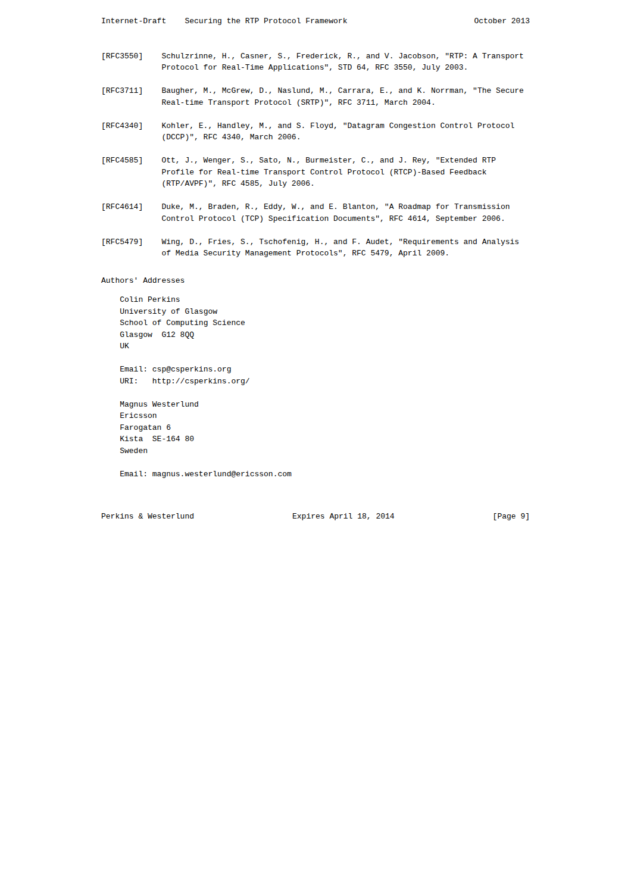Internet-Draft Securing the RTP Protocol Framework October 2013
[RFC3550]
Schulzrinne, H., Casner, S., Frederick, R., and V. Jacobson, "RTP: A Transport Protocol for Real-Time Applications", STD 64, RFC 3550, July 2003.
[RFC3711]
Baugher, M., McGrew, D., Naslund, M., Carrara, E., and K. Norrman, "The Secure Real-time Transport Protocol (SRTP)", RFC 3711, March 2004.
[RFC4340]
Kohler, E., Handley, M., and S. Floyd, "Datagram Congestion Control Protocol (DCCP)", RFC 4340, March 2006.
[RFC4585]
Ott, J., Wenger, S., Sato, N., Burmeister, C., and J. Rey, "Extended RTP Profile for Real-time Transport Control Protocol (RTCP)-Based Feedback (RTP/AVPF)", RFC 4585, July 2006.
[RFC4614]
Duke, M., Braden, R., Eddy, W., and E. Blanton, "A Roadmap for Transmission Control Protocol (TCP) Specification Documents", RFC 4614, September 2006.
[RFC5479]
Wing, D., Fries, S., Tschofenig, H., and F. Audet, "Requirements and Analysis of Media Security Management Protocols", RFC 5479, April 2009.
Authors' Addresses
Colin Perkins
University of Glasgow
School of Computing Science
Glasgow G12 8QQ
UK
Email: csp@csperkins.org
URI: http://csperkins.org/
Magnus Westerlund
Ericsson
Farogatan 6
Kista SE-164 80
Sweden
Email: magnus.westerlund@ericsson.com
Perkins & Westerlund Expires April 18, 2014 [Page 9]